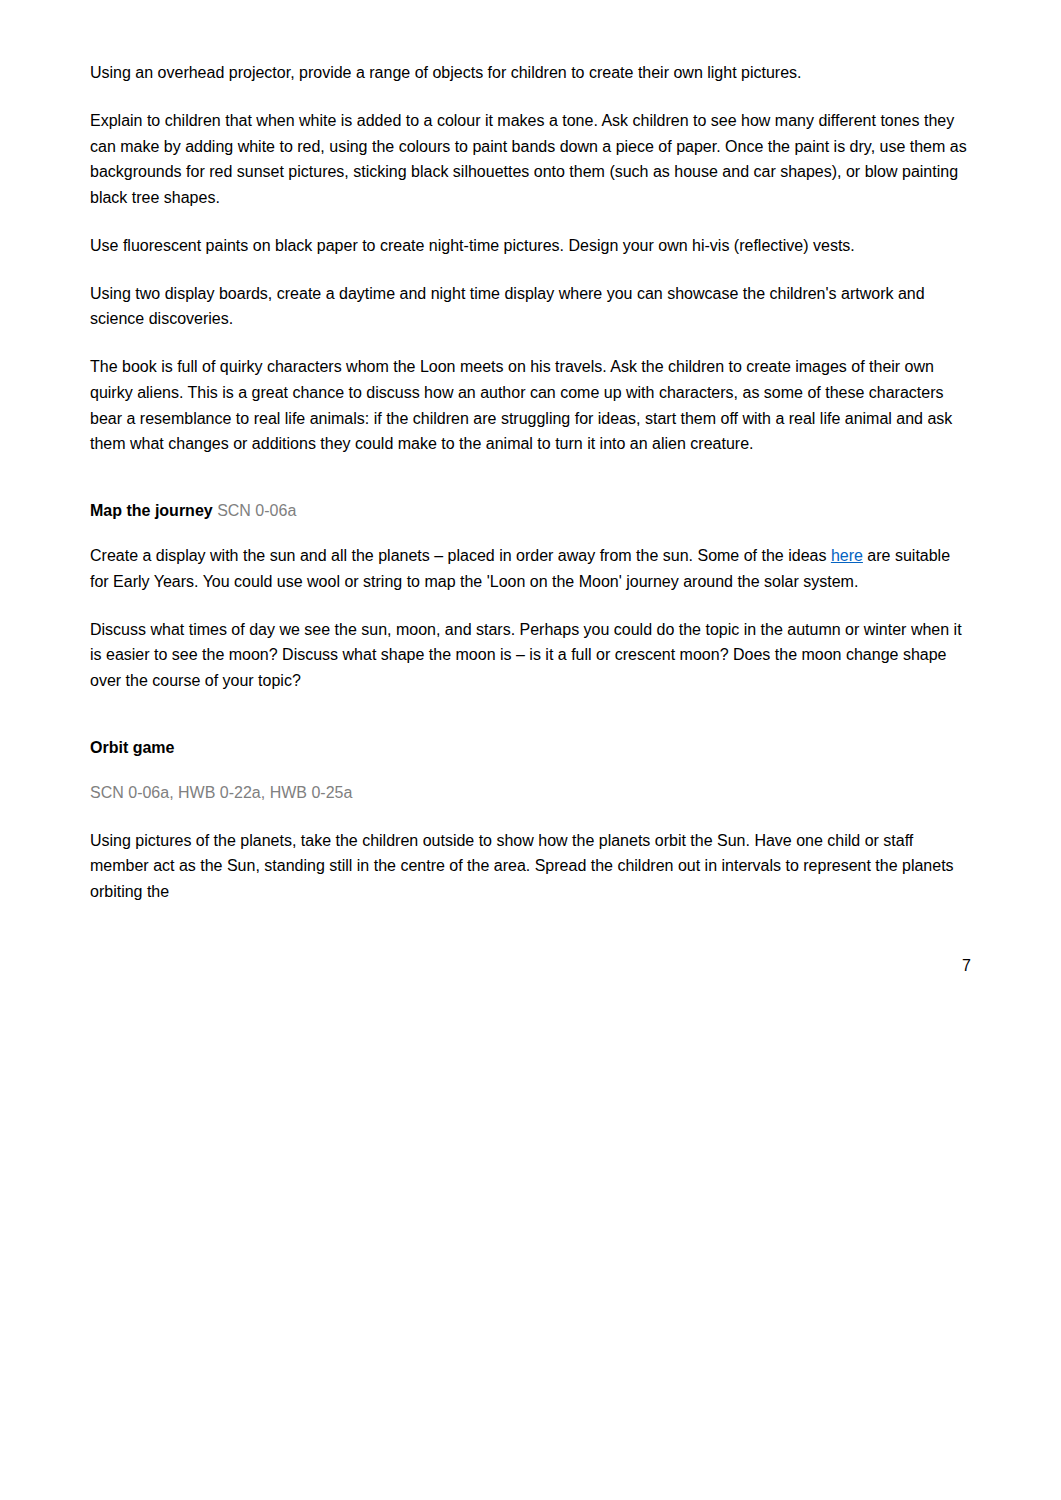Using an overhead projector, provide a range of objects for children to create their own light pictures.
Explain to children that when white is added to a colour it makes a tone. Ask children to see how many different tones they can make by adding white to red, using the colours to paint bands down a piece of paper. Once the paint is dry, use them as backgrounds for red sunset pictures, sticking black silhouettes onto them (such as house and car shapes), or blow painting black tree shapes.
Use fluorescent paints on black paper to create night-time pictures. Design your own hi-vis (reflective) vests.
Using two display boards, create a daytime and night time display where you can showcase the children's artwork and science discoveries.
The book is full of quirky characters whom the Loon meets on his travels. Ask the children to create images of their own quirky aliens. This is a great chance to discuss how an author can come up with characters, as some of these characters bear a resemblance to real life animals: if the children are struggling for ideas, start them off with a real life animal and ask them what changes or additions they could make to the animal to turn it into an alien creature.
Map the journey SCN 0-06a
Create a display with the sun and all the planets – placed in order away from the sun. Some of the ideas here are suitable for Early Years. You could use wool or string to map the 'Loon on the Moon' journey around the solar system.
Discuss what times of day we see the sun, moon, and stars. Perhaps you could do the topic in the autumn or winter when it is easier to see the moon? Discuss what shape the moon is – is it a full or crescent moon? Does the moon change shape over the course of your topic?
Orbit game
SCN 0-06a, HWB 0-22a, HWB 0-25a
Using pictures of the planets, take the children outside to show how the planets orbit the Sun. Have one child or staff member act as the Sun, standing still in the centre of the area. Spread the children out in intervals to represent the planets orbiting the
7